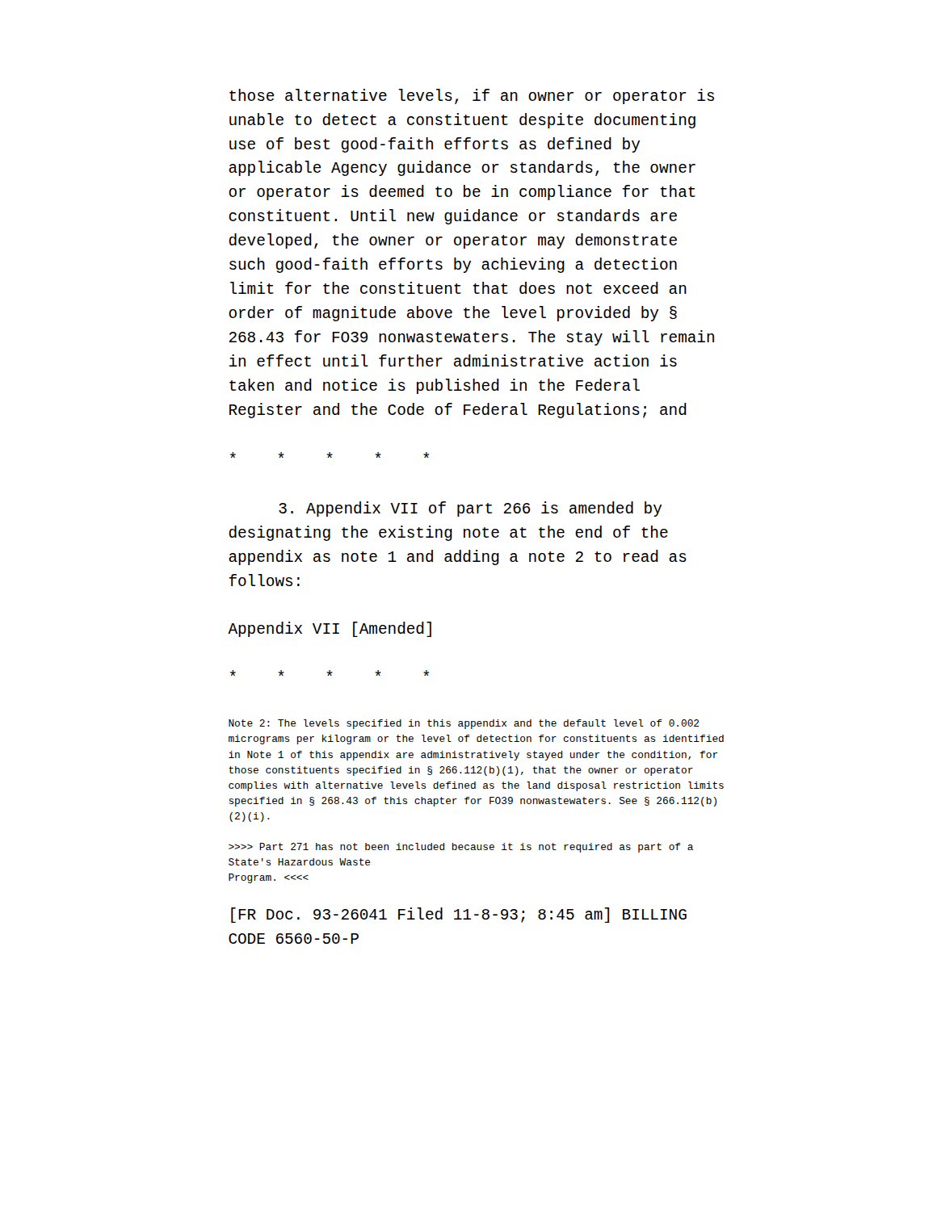those alternative levels, if an owner or operator is unable to detect a constituent despite documenting use of best good-faith efforts as defined by applicable Agency guidance or standards, the owner or operator is deemed to be in compliance for that constituent. Until new guidance or standards are developed, the owner or operator may demonstrate such good-faith efforts by achieving a detection limit for the constituent that does not exceed an order of magnitude above the level provided by § 268.43 for FO39 nonwastewaters. The stay will remain in effect until further administrative action is taken and notice is published in the Federal Register and the Code of Federal Regulations; and
*****
3. Appendix VII of part 266 is amended by designating the existing note at the end of the appendix as note 1 and adding a note 2 to read as follows:
Appendix VII [Amended]
*****
Note 2: The levels specified in this appendix and the default level of 0.002 micrograms per kilogram or the level of detection for constituents as identified in Note 1 of this appendix are administratively stayed under the condition, for those constituents specified in § 266.112(b)(1), that the owner or operator complies with alternative levels defined as the land disposal restriction limits specified in § 268.43 of this chapter for FO39 nonwastewaters. See § 266.112(b)(2)(i).
>>>> Part 271 has not been included because it is not required as part of a State's Hazardous Waste Program. <<<<
[FR Doc. 93-26041 Filed 11-8-93; 8:45 am] BILLING CODE 6560-50-P